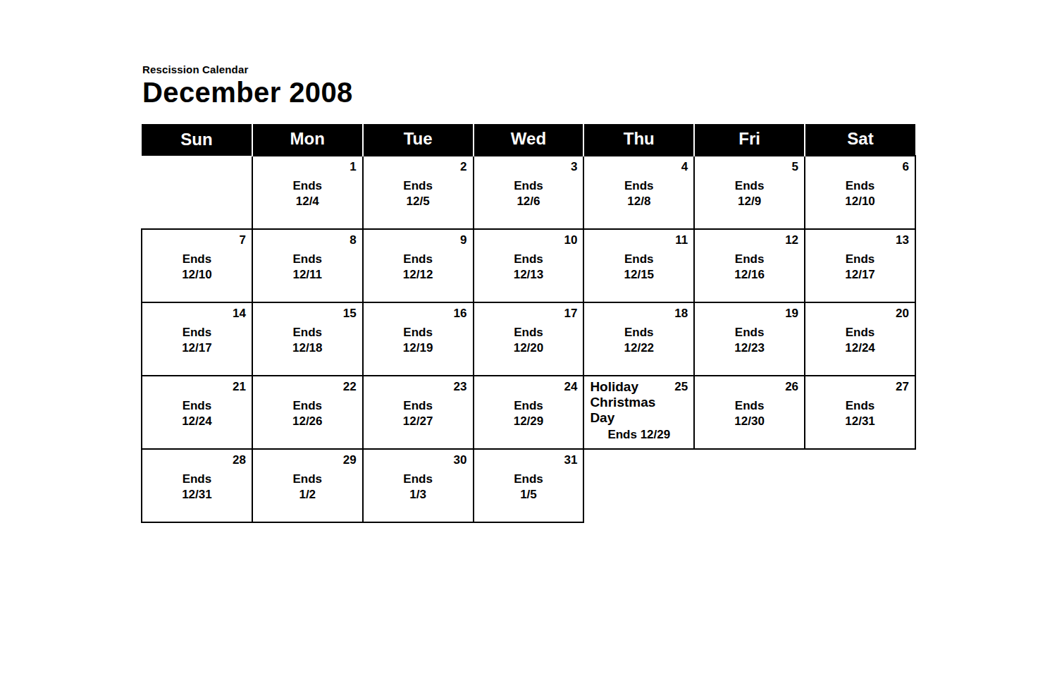Rescission Calendar
December 2008
| Sun | Mon | Tue | Wed | Thu | Fri | Sat |
| --- | --- | --- | --- | --- | --- | --- |
| | 1 Ends 12/4 | 2 Ends 12/5 | 3 Ends 12/6 | 4 Ends 12/8 | 5 Ends 12/9 | 6 Ends 12/10 |
| 7 Ends 12/10 | 8 Ends 12/11 | 9 Ends 12/12 | 10 Ends 12/13 | 11 Ends 12/15 | 12 Ends 12/16 | 13 Ends 12/17 |
| 14 Ends 12/17 | 15 Ends 12/18 | 16 Ends 12/19 | 17 Ends 12/20 | 18 Ends 12/22 | 19 Ends 12/23 | 20 Ends 12/24 |
| 21 Ends 12/24 | 22 Ends 12/26 | 23 Ends 12/27 | 24 Ends 12/29 | Holiday Christmas Day 25 Ends 12/29 | 26 Ends 12/30 | 27 Ends 12/31 |
| 28 Ends 12/31 | 29 Ends 1/2 | 30 Ends 1/3 | 31 Ends 1/5 | | | |